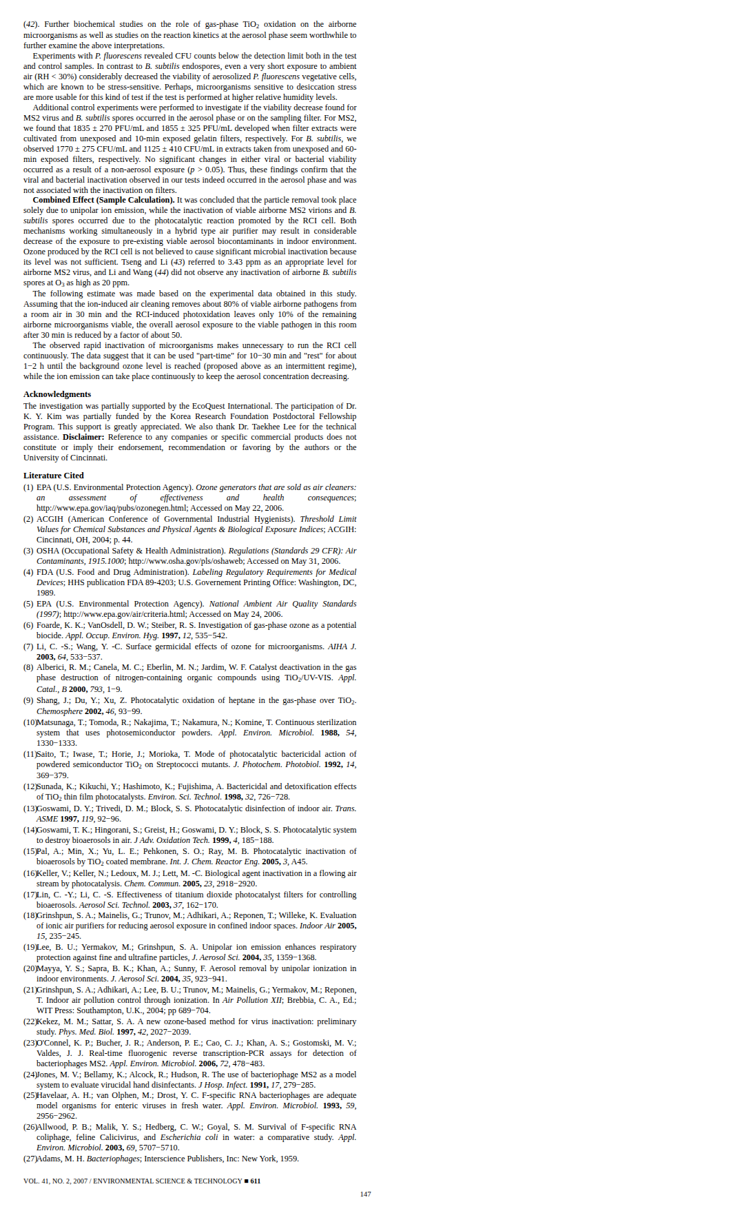(42). Further biochemical studies on the role of gas-phase TiO2 oxidation on the airborne microorganisms as well as studies on the reaction kinetics at the aerosol phase seem worthwhile to further examine the above interpretations.
Experiments with P. fluorescens revealed CFU counts below the detection limit both in the test and control samples. In contrast to B. subtilis endospores, even a very short exposure to ambient air (RH < 30%) considerably decreased the viability of aerosolized P. fluorescens vegetative cells, which are known to be stress-sensitive. Perhaps, microorganisms sensitive to desiccation stress are more usable for this kind of test if the test is performed at higher relative humidity levels.
Additional control experiments were performed to investigate if the viability decrease found for MS2 virus and B. subtilis spores occurred in the aerosol phase or on the sampling filter. For MS2, we found that 1835 ± 270 PFU/mL and 1855 ± 325 PFU/mL developed when filter extracts were cultivated from unexposed and 10-min exposed gelatin filters, respectively. For B. subtilis, we observed 1770 ± 275 CFU/mL and 1125 ± 410 CFU/mL in extracts taken from unexposed and 60-min exposed filters, respectively. No significant changes in either viral or bacterial viability occurred as a result of a non-aerosol exposure (p > 0.05). Thus, these findings confirm that the viral and bacterial inactivation observed in our tests indeed occurred in the aerosol phase and was not associated with the inactivation on filters.
Combined Effect (Sample Calculation). It was concluded that the particle removal took place solely due to unipolar ion emission, while the inactivation of viable airborne MS2 virions and B. subtilis spores occurred due to the photocatalytic reaction promoted by the RCI cell. Both mechanisms working simultaneously in a hybrid type air purifier may result in considerable decrease of the exposure to pre-existing viable aerosol biocontaminants in indoor environment. Ozone produced by the RCI cell is not believed to cause significant microbial inactivation because its level was not sufficient. Tseng and Li (43) referred to 3.43 ppm as an appropriate level for airborne MS2 virus, and Li and Wang (44) did not observe any inactivation of airborne B. subtilis spores at O3 as high as 20 ppm.
The following estimate was made based on the experimental data obtained in this study. Assuming that the ion-induced air cleaning removes about 80% of viable airborne pathogens from a room air in 30 min and the RCI-induced photoxidation leaves only 10% of the remaining airborne microorganisms viable, the overall aerosol exposure to the viable pathogen in this room after 30 min is reduced by a factor of about 50.
The observed rapid inactivation of microorganisms makes unnecessary to run the RCI cell continuously. The data suggest that it can be used "part-time" for 10−30 min and "rest" for about 1−2 h until the background ozone level is reached (proposed above as an intermittent regime), while the ion emission can take place continuously to keep the aerosol concentration decreasing.
Acknowledgments
The investigation was partially supported by the EcoQuest International. The participation of Dr. K. Y. Kim was partially funded by the Korea Research Foundation Postdoctoral Fellowship Program. This support is greatly appreciated. We also thank Dr. Taekhee Lee for the technical assistance. Disclaimer: Reference to any companies or specific commercial products does not constitute or imply their endorsement, recommendation or favoring by the authors or the University of Cincinnati.
Literature Cited
EPA (U.S. Environmental Protection Agency). Ozone generators that are sold as air cleaners: an assessment of effectiveness and health consequences; http://www.epa.gov/iaq/pubs/ozonegen.html; Accessed on May 22, 2006.
ACGIH (American Conference of Governmental Industrial Hygienists). Threshold Limit Values for Chemical Substances and Physical Agents & Biological Exposure Indices; ACGIH: Cincinnati, OH, 2004; p. 44.
OSHA (Occupational Safety & Health Administration). Regulations (Standards 29 CFR): Air Contaminants, 1915.1000; http://www.osha.gov/pls/oshaweb; Accessed on May 31, 2006.
FDA (U.S. Food and Drug Administration). Labeling Regulatory Requirements for Medical Devices; HHS publication FDA 89-4203; U.S. Governement Printing Office: Washington, DC, 1989.
EPA (U.S. Environmental Protection Agency). National Ambient Air Quality Standards (1997); http://www.epa.gov/air/criteria.html; Accessed on May 24, 2006.
Foarde, K. K.; VanOsdell, D. W.; Steiber, R. S. Investigation of gas-phase ozone as a potential biocide. Appl. Occup. Environ. Hyg. 1997, 12, 535−542.
Li, C. -S.; Wang, Y. -C. Surface germicidal effects of ozone for microorganisms. AIHA J. 2003, 64, 533−537.
Alberici, R. M.; Canela, M. C.; Eberlin, M. N.; Jardim, W. F. Catalyst deactivation in the gas phase destruction of nitrogen-containing organic compounds using TiO2/UV-VIS. Appl. Catal., B 2000, 793, 1−9.
Shang, J.; Du, Y.; Xu, Z. Photocatalytic oxidation of heptane in the gas-phase over TiO2. Chemosphere 2002, 46, 93−99.
Matsunaga, T.; Tomoda, R.; Nakajima, T.; Nakamura, N.; Komine, T. Continuous sterilization system that uses photosemiconductor powders. Appl. Environ. Microbiol. 1988, 54, 1330−1333.
Saito, T.; Iwase, T.; Horie, J.; Morioka, T. Mode of photocatalytic bactericidal action of powdered semiconductor TiO2 on Streptococci mutants. J. Photochem. Photobiol. 1992, 14, 369−379.
Sunada, K.; Kikuchi, Y.; Hashimoto, K.; Fujishima, A. Bactericidal and detoxification effects of TiO2 thin film photocatalysts. Environ. Sci. Technol. 1998, 32, 726−728.
Goswami, D. Y.; Trivedi, D. M.; Block, S. S. Photocatalytic disinfection of indoor air. Trans. ASME 1997, 119, 92−96.
Goswami, T. K.; Hingorani, S.; Greist, H.; Goswami, D. Y.; Block, S. S. Photocatalytic system to destroy bioaerosols in air. J Adv. Oxidation Tech. 1999, 4, 185−188.
Pal, A.; Min, X.; Yu, L. E.; Pehkonen, S. O.; Ray, M. B. Photocatalytic inactivation of bioaerosols by TiO2 coated membrane. Int. J. Chem. Reactor Eng. 2005, 3, A45.
Keller, V.; Keller, N.; Ledoux, M. J.; Lett, M. -C. Biological agent inactivation in a flowing air stream by photocatalysis. Chem. Commun. 2005, 23, 2918−2920.
Lin, C. -Y.; Li, C. -S. Effectiveness of titanium dioxide photocatalyst filters for controlling bioaerosols. Aerosol Sci. Technol. 2003, 37, 162−170.
Grinshpun, S. A.; Mainelis, G.; Trunov, M.; Adhikari, A.; Reponen, T.; Willeke, K. Evaluation of ionic air purifiers for reducing aerosol exposure in confined indoor spaces. Indoor Air 2005, 15, 235−245.
Lee, B. U.; Yermakov, M.; Grinshpun, S. A. Unipolar ion emission enhances respiratory protection against fine and ultrafine particles, J. Aerosol Sci. 2004, 35, 1359−1368.
Mayya, Y. S.; Sapra, B. K.; Khan, A.; Sunny, F. Aerosol removal by unipolar ionization in indoor environments. J. Aerosol Sci. 2004, 35, 923−941.
Grinshpun, S. A.; Adhikari, A.; Lee, B. U.; Trunov, M.; Mainelis, G.; Yermakov, M.; Reponen, T. Indoor air pollution control through ionization. In Air Pollution XII; Brebbia, C. A., Ed.; WIT Press: Southampton, U.K., 2004; pp 689−704.
Kekez, M. M.; Sattar, S. A. A new ozone-based method for virus inactivation: preliminary study. Phys. Med. Biol. 1997, 42, 2027−2039.
O'Connel, K. P.; Bucher, J. R.; Anderson, P. E.; Cao, C. J.; Khan, A. S.; Gostomski, M. V.; Valdes, J. J. Real-time fluorogenic reverse transcription-PCR assays for detection of bacteriophages MS2. Appl. Environ. Microbiol. 2006, 72, 478−483.
Jones, M. V.; Bellamy, K.; Alcock, R.; Hudson, R. The use of bacteriophage MS2 as a model system to evaluate virucidal hand disinfectants. J Hosp. Infect. 1991, 17, 279−285.
Havelaar, A. H.; van Olphen, M.; Drost, Y. C. F-specific RNA bacteriophages are adequate model organisms for enteric viruses in fresh water. Appl. Environ. Microbiol. 1993, 59, 2956−2962.
Allwood, P. B.; Malik, Y. S.; Hedberg, C. W.; Goyal, S. M. Survival of F-specific RNA coliphage, feline Calicivirus, and Escherichia coli in water: a comparative study. Appl. Environ. Microbiol. 2003, 69, 5707−5710.
Adams, M. H. Bacteriophages; Interscience Publishers, Inc: New York, 1959.
VOL. 41, NO. 2, 2007 / ENVIRONMENTAL SCIENCE & TECHNOLOGY ■ 611
147